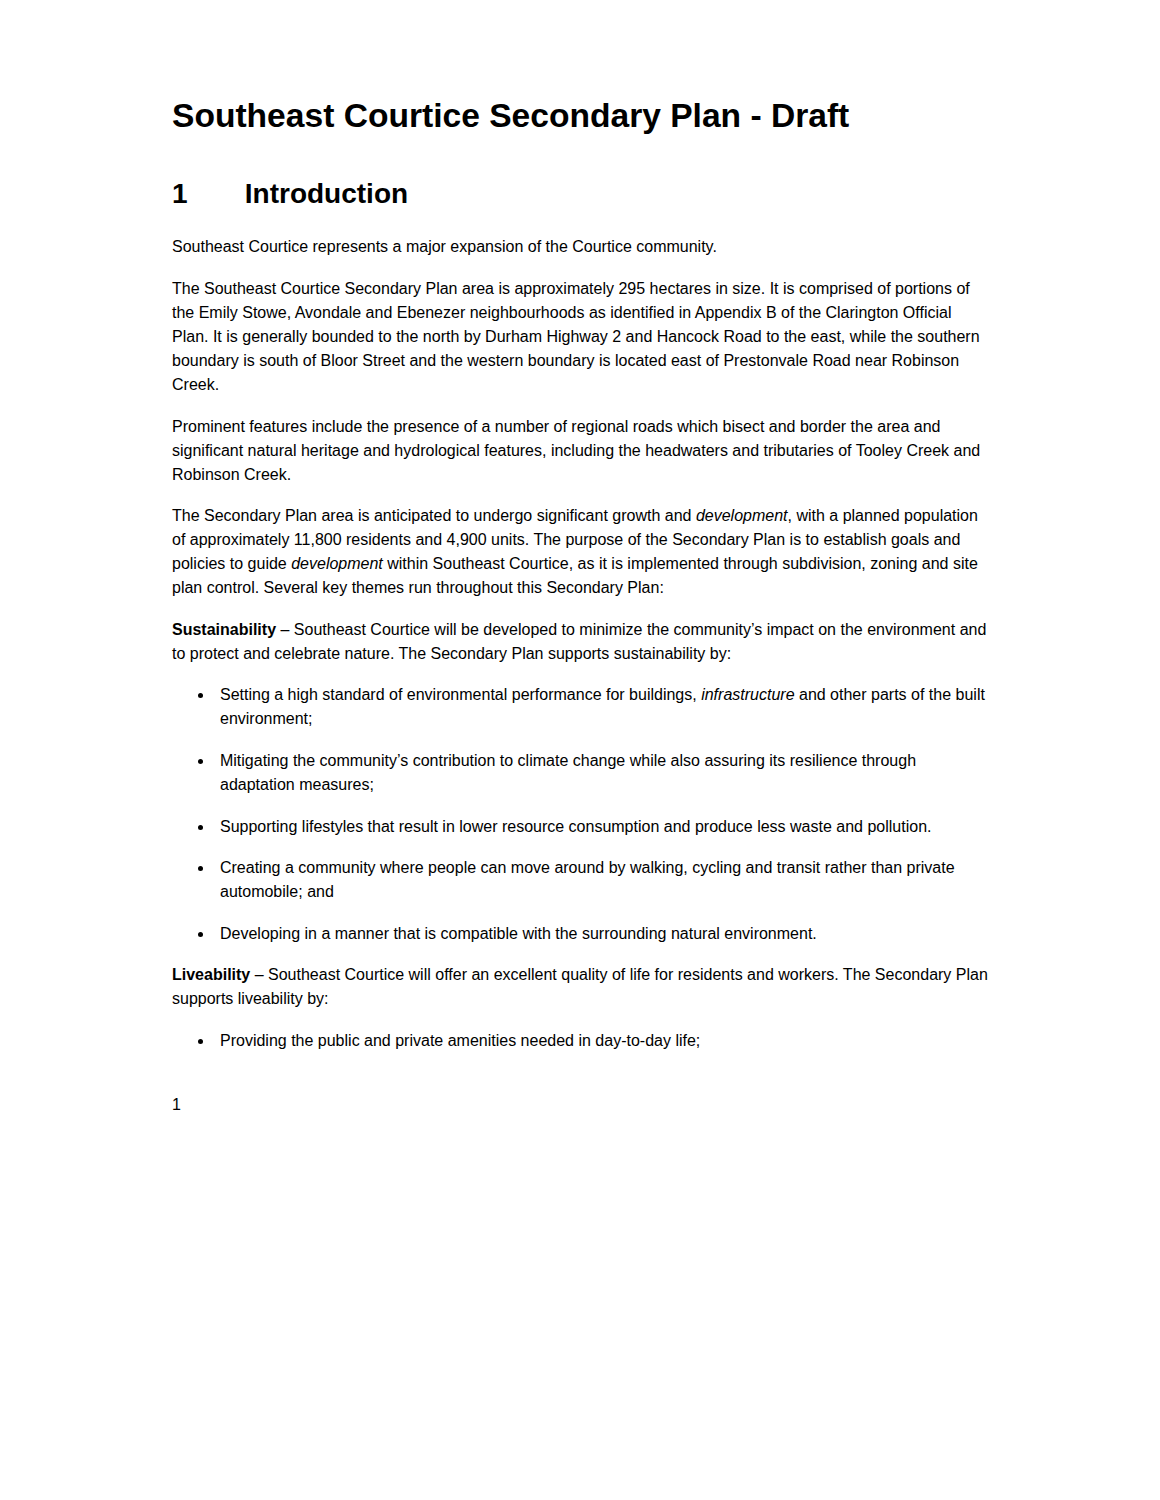Southeast Courtice Secondary Plan - Draft
1 Introduction
Southeast Courtice represents a major expansion of the Courtice community.
The Southeast Courtice Secondary Plan area is approximately 295 hectares in size. It is comprised of portions of the Emily Stowe, Avondale and Ebenezer neighbourhoods as identified in Appendix B of the Clarington Official Plan. It is generally bounded to the north by Durham Highway 2 and Hancock Road to the east, while the southern boundary is south of Bloor Street and the western boundary is located east of Prestonvale Road near Robinson Creek.
Prominent features include the presence of a number of regional roads which bisect and border the area and significant natural heritage and hydrological features, including the headwaters and tributaries of Tooley Creek and Robinson Creek.
The Secondary Plan area is anticipated to undergo significant growth and development, with a planned population of approximately 11,800 residents and 4,900 units. The purpose of the Secondary Plan is to establish goals and policies to guide development within Southeast Courtice, as it is implemented through subdivision, zoning and site plan control. Several key themes run throughout this Secondary Plan:
Sustainability – Southeast Courtice will be developed to minimize the community’s impact on the environment and to protect and celebrate nature. The Secondary Plan supports sustainability by:
Setting a high standard of environmental performance for buildings, infrastructure and other parts of the built environment;
Mitigating the community’s contribution to climate change while also assuring its resilience through adaptation measures;
Supporting lifestyles that result in lower resource consumption and produce less waste and pollution.
Creating a community where people can move around by walking, cycling and transit rather than private automobile; and
Developing in a manner that is compatible with the surrounding natural environment.
Liveability – Southeast Courtice will offer an excellent quality of life for residents and workers. The Secondary Plan supports liveability by:
Providing the public and private amenities needed in day-to-day life;
1